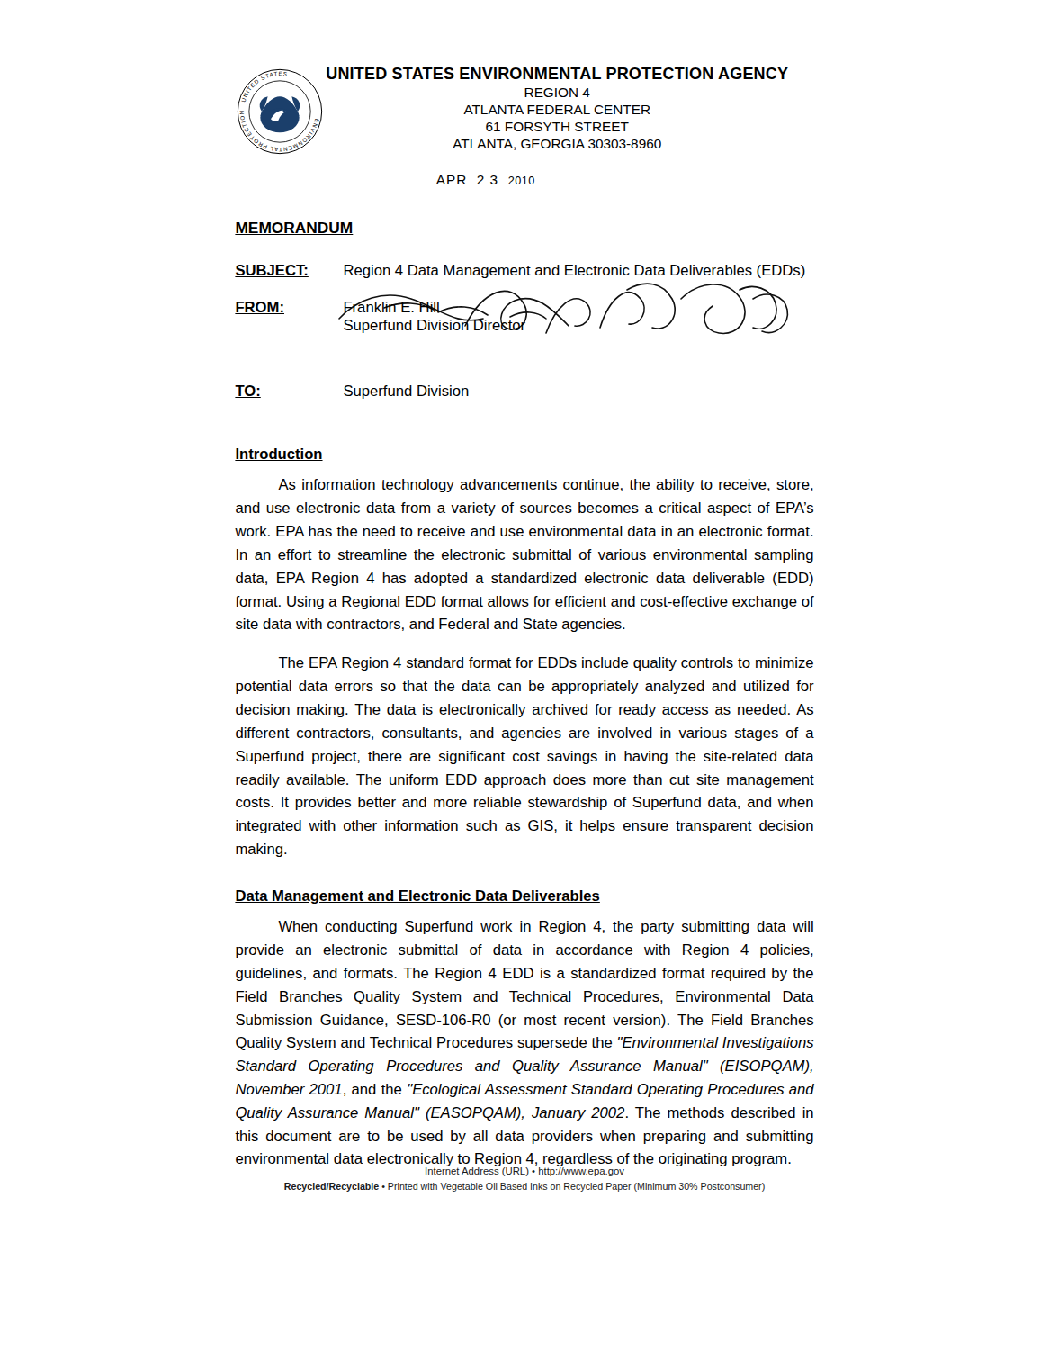UNITED STATES ENVIRONMENTAL PROTECTION AGENCY
UNITED STATES ENVIRONMENTAL PROTECTION AGENCY
REGION 4
ATLANTA FEDERAL CENTER
61 FORSYTH STREET
ATLANTA, GEORGIA 30303-8960
APR 2 3 2010
MEMORANDUM
| SUBJECT: | Region 4 Data Management and Electronic Data Deliverables (EDDs) |
| FROM: | Franklin E. Hill Superfund Division Director |
| TO: | Superfund Division |
Introduction
As information technology advancements continue, the ability to receive, store, and use electronic data from a variety of sources becomes a critical aspect of EPA’s work. EPA has the need to receive and use environmental data in an electronic format. In an effort to streamline the electronic submittal of various environmental sampling data, EPA Region 4 has adopted a standardized electronic data deliverable (EDD) format. Using a Regional EDD format allows for efficient and cost-effective exchange of site data with contractors, and Federal and State agencies.
The EPA Region 4 standard format for EDDs include quality controls to minimize potential data errors so that the data can be appropriately analyzed and utilized for decision making. The data is electronically archived for ready access as needed. As different contractors, consultants, and agencies are involved in various stages of a Superfund project, there are significant cost savings in having the site-related data readily available. The uniform EDD approach does more than cut site management costs. It provides better and more reliable stewardship of Superfund data, and when integrated with other information such as GIS, it helps ensure transparent decision making.
Data Management and Electronic Data Deliverables
When conducting Superfund work in Region 4, the party submitting data will provide an electronic submittal of data in accordance with Region 4 policies, guidelines, and formats. The Region 4 EDD is a standardized format required by the Field Branches Quality System and Technical Procedures, Environmental Data Submission Guidance, SESD-106-R0 (or most recent version). The Field Branches Quality System and Technical Procedures supersede the "Environmental Investigations Standard Operating Procedures and Quality Assurance Manual" (EISOPQAM), November 2001, and the "Ecological Assessment Standard Operating Procedures and Quality Assurance Manual" (EASOPQAM), January 2002. The methods described in this document are to be used by all data providers when preparing and submitting environmental data electronically to Region 4, regardless of the originating program.
Internet Address (URL) • http://www.epa.gov
Recycled/Recyclable • Printed with Vegetable Oil Based Inks on Recycled Paper (Minimum 30% Postconsumer)